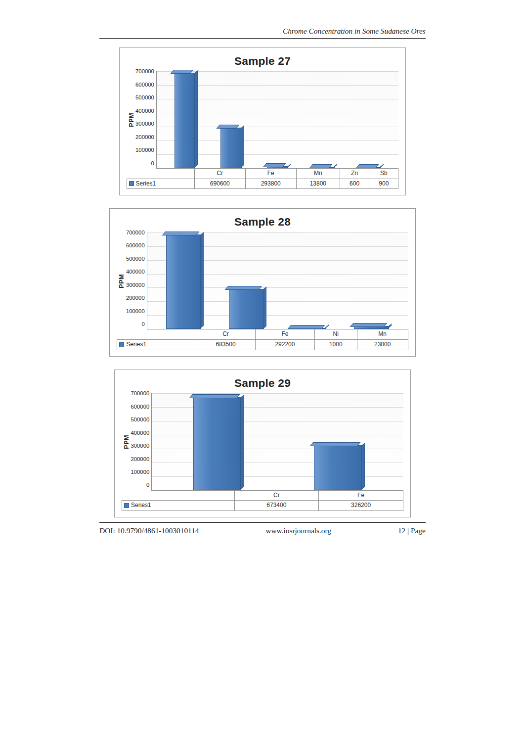Chrome Concentration in Some Sudanese Ores
Sample 27
PPM
700000 600000 500000 400000 300000 200000 100000 0
| | Cr | Fe | Mn | Zn | Sb |
| Series1 | 690600 | 293800 | 13800 | 600 | 900 |
Sample 28
PPM
700000 600000 500000 400000 300000 200000 100000 0
| | Cr | Fe | Ni | Mn |
| Series1 | 683500 | 292200 | 1000 | 23000 |
Sample 29
PPM
700000 600000 500000 400000 300000 200000 100000 0
| | Cr | Fe |
| Series1 | 673400 | 326200 |
DOI: 10.9790/4861-1003010114
www.iosrjournals.org
12 | Page